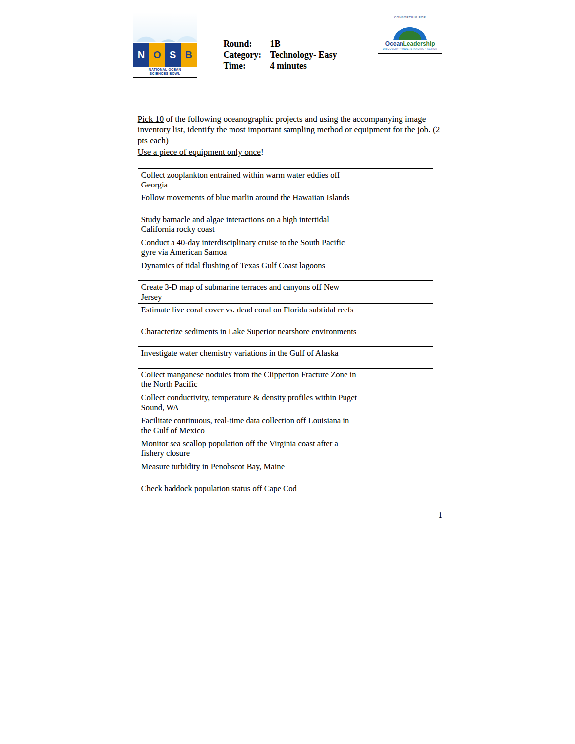NOSB
NATIONAL OCEAN
SCIENCES BOWL
| Round: | 1B |
| Category: | Technology- Easy |
| Time: | 4 minutes |
CONSORTIUM FOR
OceanLeadership
DISCOVERY • UNDERSTANDING • ACTION
Pick 10 of the following oceanographic projects and using the accompanying image inventory list, identify the most important sampling method or equipment for the job. (2 pts each)
Use a piece of equipment only once!
| Collect zooplankton entrained within warm water eddies off Georgia | |
| Follow movements of blue marlin around the Hawaiian Islands | |
| Study barnacle and algae interactions on a high intertidal California rocky coast | |
| Conduct a 40-day interdisciplinary cruise to the South Pacific gyre via American Samoa | |
| Dynamics of tidal flushing of Texas Gulf Coast lagoons | |
| Create 3-D map of submarine terraces and canyons off New Jersey | |
| Estimate live coral cover vs. dead coral on Florida subtidal reefs | |
| Characterize sediments in Lake Superior nearshore environments | |
| Investigate water chemistry variations in the Gulf of Alaska | |
| Collect manganese nodules from the Clipperton Fracture Zone in the North Pacific | |
| Collect conductivity, temperature & density profiles within Puget Sound, WA | |
| Facilitate continuous, real-time data collection off Louisiana in the Gulf of Mexico | |
| Monitor sea scallop population off the Virginia coast after a fishery closure | |
| Measure turbidity in Penobscot Bay, Maine | |
| Check haddock population status off Cape Cod | |
1